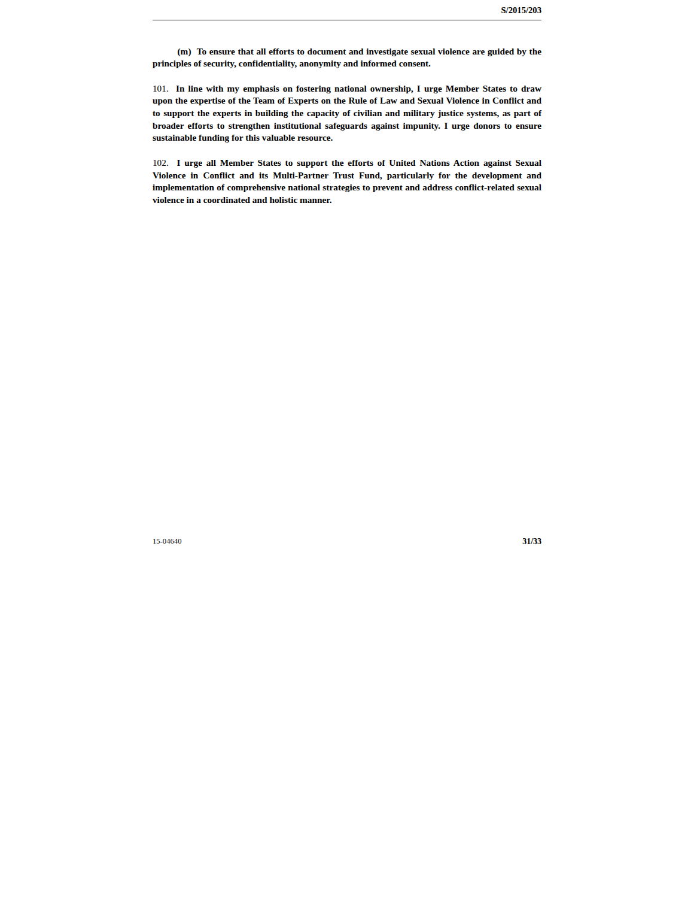S/2015/203
(m) To ensure that all efforts to document and investigate sexual violence are guided by the principles of security, confidentiality, anonymity and informed consent.
101. In line with my emphasis on fostering national ownership, I urge Member States to draw upon the expertise of the Team of Experts on the Rule of Law and Sexual Violence in Conflict and to support the experts in building the capacity of civilian and military justice systems, as part of broader efforts to strengthen institutional safeguards against impunity. I urge donors to ensure sustainable funding for this valuable resource.
102. I urge all Member States to support the efforts of United Nations Action against Sexual Violence in Conflict and its Multi-Partner Trust Fund, particularly for the development and implementation of comprehensive national strategies to prevent and address conflict-related sexual violence in a coordinated and holistic manner.
15-04640 31/33